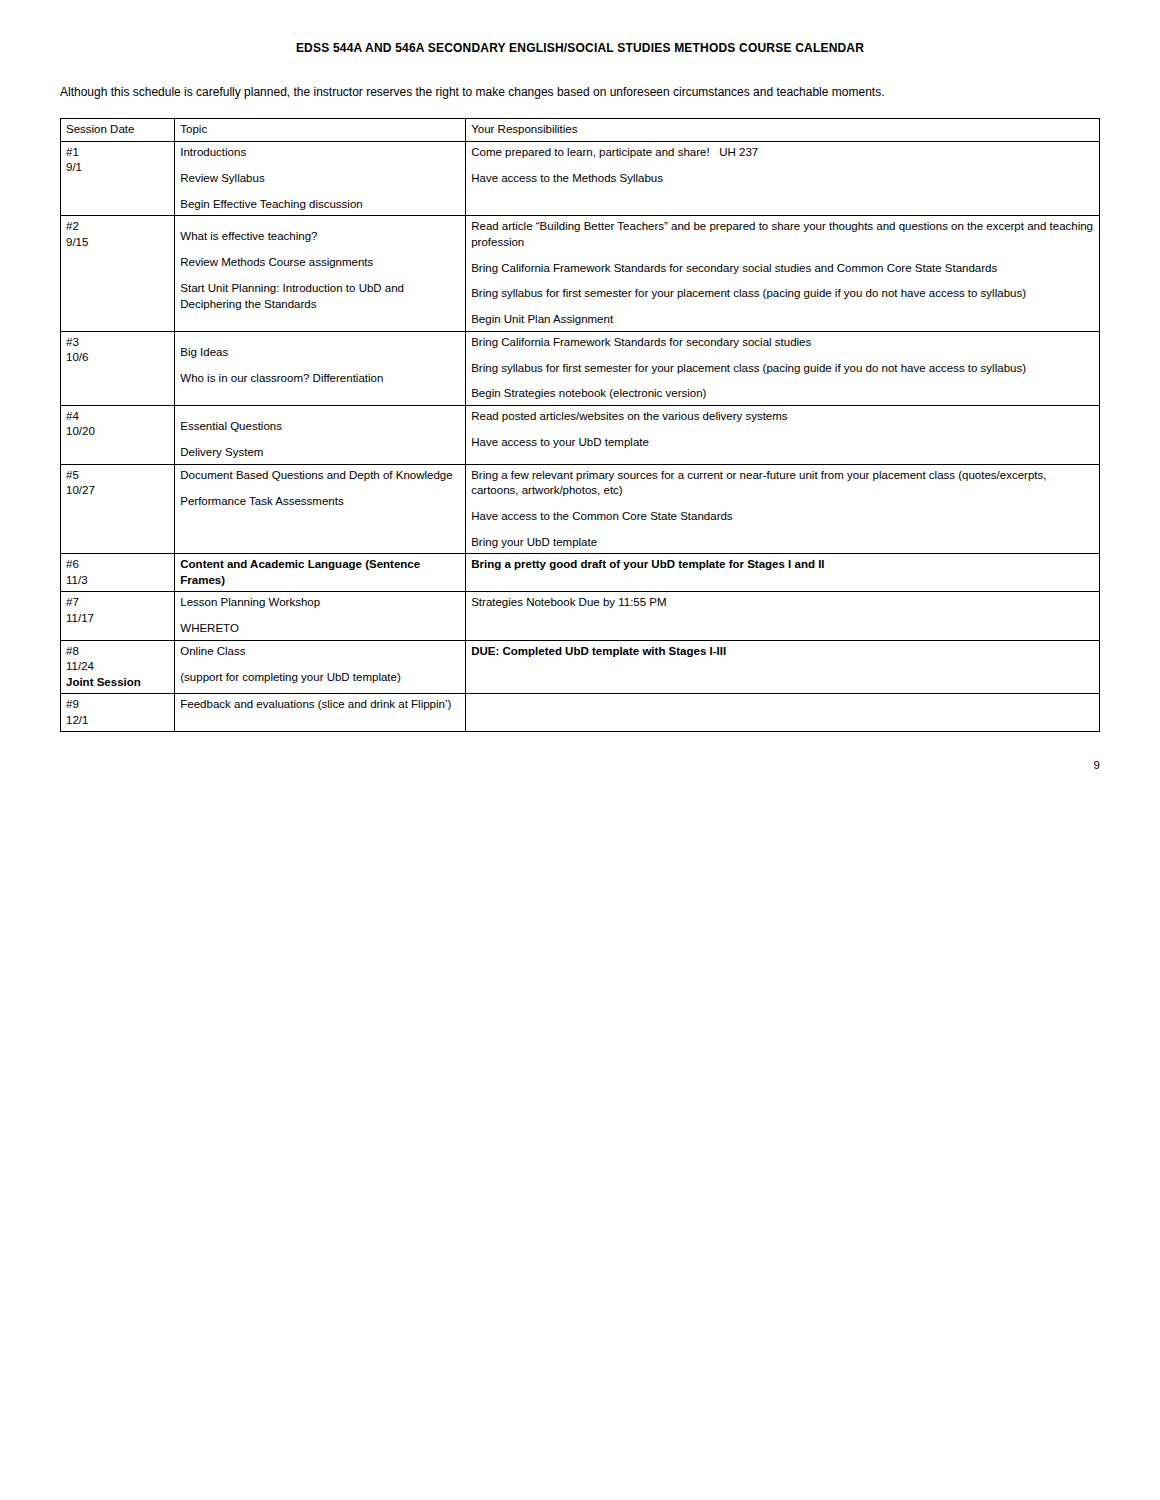EDSS 544A AND 546A SECONDARY ENGLISH/SOCIAL STUDIES METHODS COURSE CALENDAR
Although this schedule is carefully planned, the instructor reserves the right to make changes based on unforeseen circumstances and teachable moments.
| Session Date | Topic | Your Responsibilities |
| --- | --- | --- |
| #1 9/1 | Introductions Review Syllabus Begin Effective Teaching discussion | Come prepared to learn, participate and share! UH 237 Have access to the Methods Syllabus |
| #2 9/15 | What is effective teaching? Review Methods Course assignments Start Unit Planning: Introduction to UbD and Deciphering the Standards | Read article “Building Better Teachers” and be prepared to share your thoughts and questions on the excerpt and teaching profession Bring California Framework Standards for secondary social studies and Common Core State Standards Bring syllabus for first semester for your placement class (pacing guide if you do not have access to syllabus) Begin Unit Plan Assignment |
| #3 10/6 | Big Ideas Who is in our classroom? Differentiation | Bring California Framework Standards for secondary social studies Bring syllabus for first semester for your placement class (pacing guide if you do not have access to syllabus) Begin Strategies notebook (electronic version) |
| #4 10/20 | Essential Questions Delivery System | Read posted articles/websites on the various delivery systems Have access to your UbD template |
| #5 10/27 | Document Based Questions and Depth of Knowledge Performance Task Assessments | Bring a few relevant primary sources for a current or near-future unit from your placement class (quotes/excerpts, cartoons, artwork/photos, etc) Have access to the Common Core State Standards Bring your UbD template |
| #6 11/3 | Content and Academic Language (Sentence Frames) | Bring a pretty good draft of your UbD template for Stages I and II |
| #7 11/17 | Lesson Planning Workshop WHERETO | Strategies Notebook Due by 11:55 PM |
| #8 11/24 Joint Session | Online Class (support for completing your UbD template) | DUE: Completed UbD template with Stages I-III |
| #9 12/1 | Feedback and evaluations (slice and drink at Flippin’) | |
9